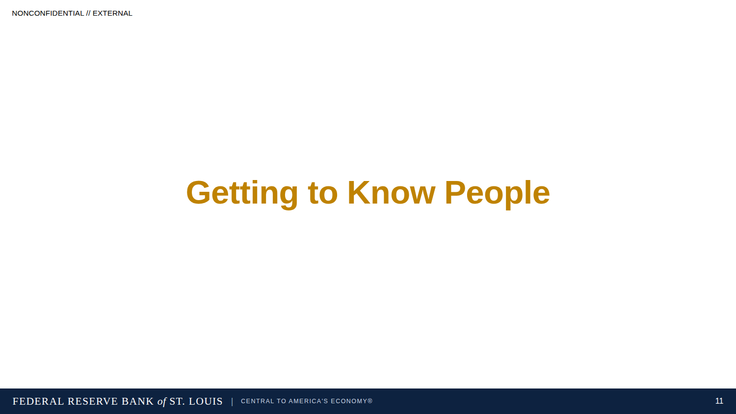NONCONFIDENTIAL // EXTERNAL
Getting to Know People
FEDERAL RESERVE BANK of ST. LOUIS | CENTRAL TO AMERICA'S ECONOMY® 11